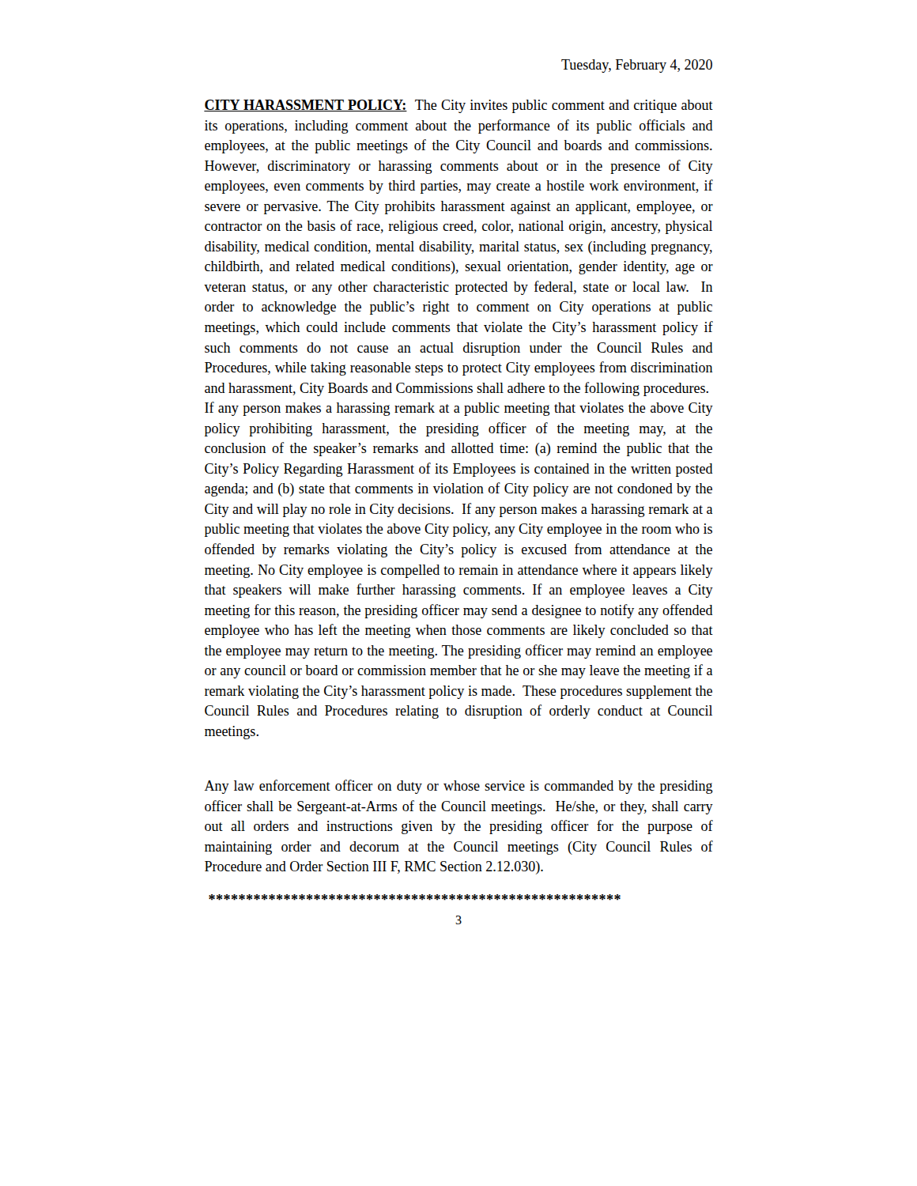Tuesday, February 4, 2020
CITY HARASSMENT POLICY: The City invites public comment and critique about its operations, including comment about the performance of its public officials and employees, at the public meetings of the City Council and boards and commissions. However, discriminatory or harassing comments about or in the presence of City employees, even comments by third parties, may create a hostile work environment, if severe or pervasive. The City prohibits harassment against an applicant, employee, or contractor on the basis of race, religious creed, color, national origin, ancestry, physical disability, medical condition, mental disability, marital status, sex (including pregnancy, childbirth, and related medical conditions), sexual orientation, gender identity, age or veteran status, or any other characteristic protected by federal, state or local law. In order to acknowledge the public’s right to comment on City operations at public meetings, which could include comments that violate the City’s harassment policy if such comments do not cause an actual disruption under the Council Rules and Procedures, while taking reasonable steps to protect City employees from discrimination and harassment, City Boards and Commissions shall adhere to the following procedures. If any person makes a harassing remark at a public meeting that violates the above City policy prohibiting harassment, the presiding officer of the meeting may, at the conclusion of the speaker’s remarks and allotted time: (a) remind the public that the City’s Policy Regarding Harassment of its Employees is contained in the written posted agenda; and (b) state that comments in violation of City policy are not condoned by the City and will play no role in City decisions. If any person makes a harassing remark at a public meeting that violates the above City policy, any City employee in the room who is offended by remarks violating the City’s policy is excused from attendance at the meeting. No City employee is compelled to remain in attendance where it appears likely that speakers will make further harassing comments. If an employee leaves a City meeting for this reason, the presiding officer may send a designee to notify any offended employee who has left the meeting when those comments are likely concluded so that the employee may return to the meeting. The presiding officer may remind an employee or any council or board or commission member that he or she may leave the meeting if a remark violating the City’s harassment policy is made. These procedures supplement the Council Rules and Procedures relating to disruption of orderly conduct at Council meetings.
Any law enforcement officer on duty or whose service is commanded by the presiding officer shall be Sergeant-at-Arms of the Council meetings. He/she, or they, shall carry out all orders and instructions given by the presiding officer for the purpose of maintaining order and decorum at the Council meetings (City Council Rules of Procedure and Order Section III F, RMC Section 2.12.030).
*******************************************************
3